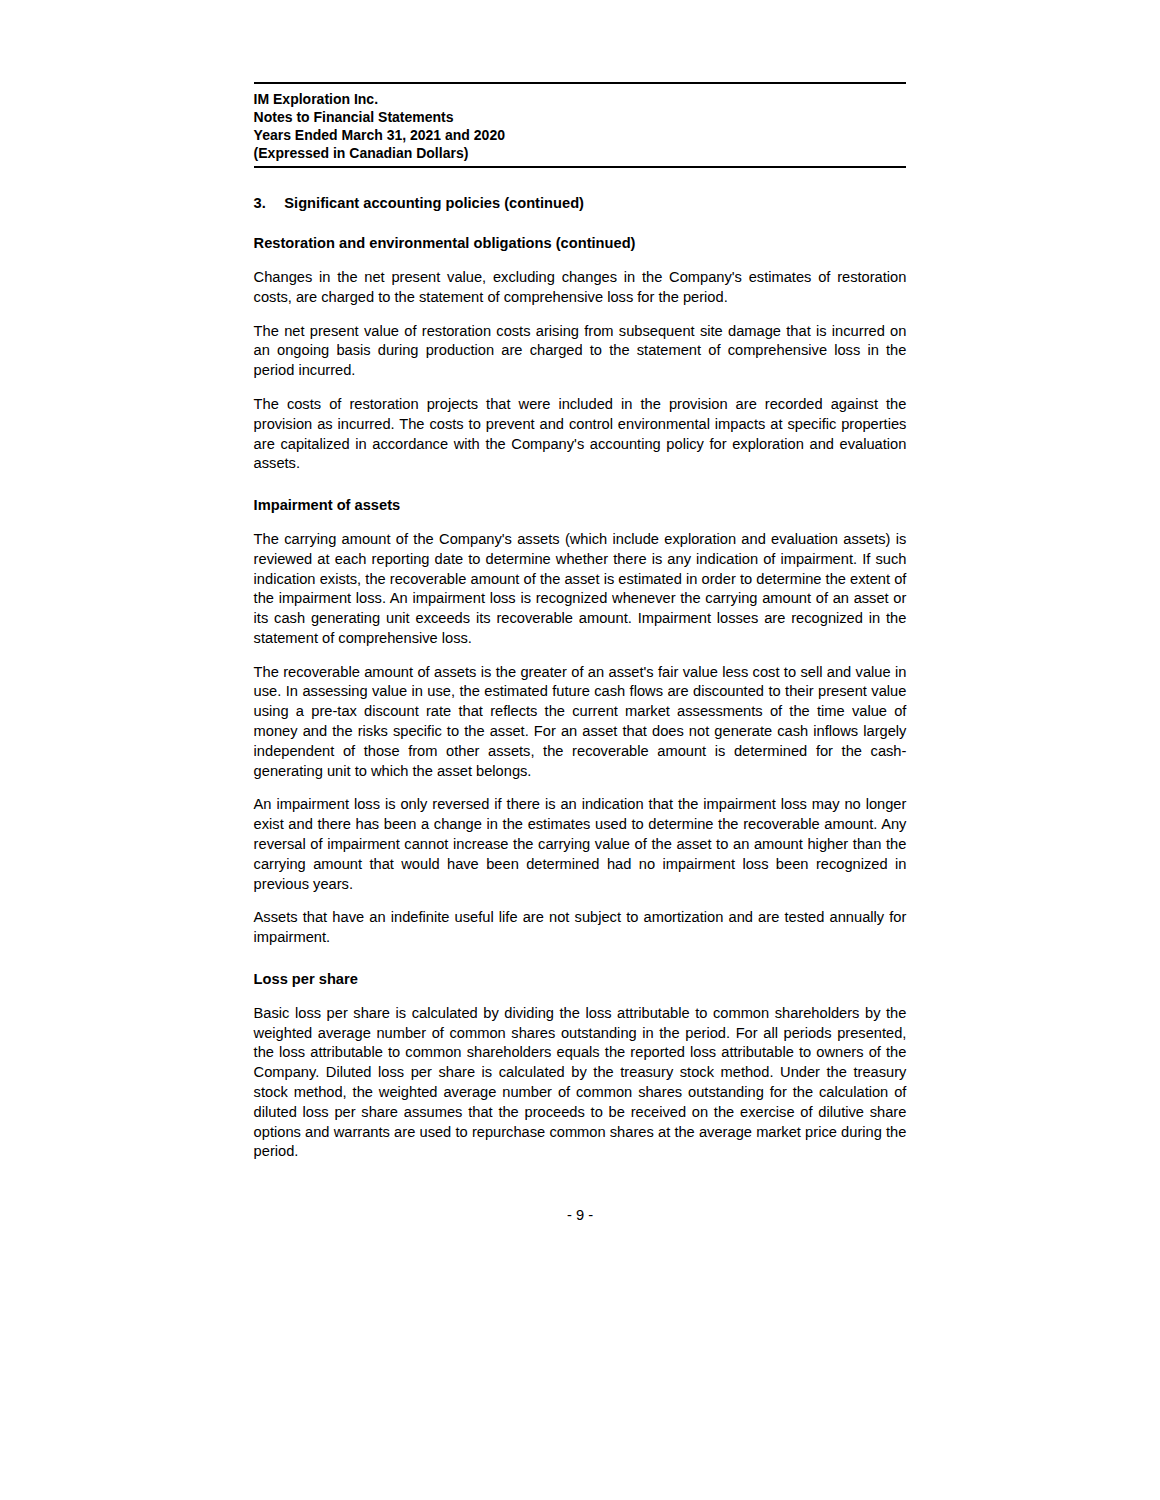IM Exploration Inc.
Notes to Financial Statements
Years Ended March 31, 2021 and 2020
(Expressed in Canadian Dollars)
3. Significant accounting policies (continued)
Restoration and environmental obligations (continued)
Changes in the net present value, excluding changes in the Company's estimates of restoration costs, are charged to the statement of comprehensive loss for the period.
The net present value of restoration costs arising from subsequent site damage that is incurred on an ongoing basis during production are charged to the statement of comprehensive loss in the period incurred.
The costs of restoration projects that were included in the provision are recorded against the provision as incurred. The costs to prevent and control environmental impacts at specific properties are capitalized in accordance with the Company's accounting policy for exploration and evaluation assets.
Impairment of assets
The carrying amount of the Company's assets (which include exploration and evaluation assets) is reviewed at each reporting date to determine whether there is any indication of impairment. If such indication exists, the recoverable amount of the asset is estimated in order to determine the extent of the impairment loss. An impairment loss is recognized whenever the carrying amount of an asset or its cash generating unit exceeds its recoverable amount. Impairment losses are recognized in the statement of comprehensive loss.
The recoverable amount of assets is the greater of an asset's fair value less cost to sell and value in use. In assessing value in use, the estimated future cash flows are discounted to their present value using a pre-tax discount rate that reflects the current market assessments of the time value of money and the risks specific to the asset. For an asset that does not generate cash inflows largely independent of those from other assets, the recoverable amount is determined for the cash-generating unit to which the asset belongs.
An impairment loss is only reversed if there is an indication that the impairment loss may no longer exist and there has been a change in the estimates used to determine the recoverable amount. Any reversal of impairment cannot increase the carrying value of the asset to an amount higher than the carrying amount that would have been determined had no impairment loss been recognized in previous years.
Assets that have an indefinite useful life are not subject to amortization and are tested annually for impairment.
Loss per share
Basic loss per share is calculated by dividing the loss attributable to common shareholders by the weighted average number of common shares outstanding in the period. For all periods presented, the loss attributable to common shareholders equals the reported loss attributable to owners of the Company. Diluted loss per share is calculated by the treasury stock method. Under the treasury stock method, the weighted average number of common shares outstanding for the calculation of diluted loss per share assumes that the proceeds to be received on the exercise of dilutive share options and warrants are used to repurchase common shares at the average market price during the period.
- 9 -